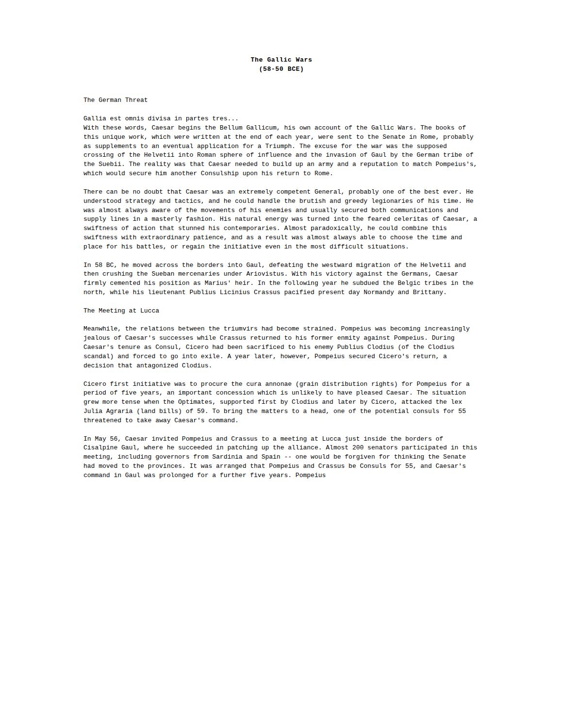The Gallic Wars
(58-50 BCE)
The German Threat
Gallia est omnis divisa in partes tres...
With these words, Caesar begins the Bellum Gallicum, his own account of the Gallic Wars. The books of this unique work, which were written at the end of each year, were sent to the Senate in Rome, probably as supplements to an eventual application for a Triumph. The excuse for the war was the supposed crossing of the Helvetii into Roman sphere of influence and the invasion of Gaul by the German tribe of the Suebii. The reality was that Caesar needed to build up an army and a reputation to match Pompeius's, which would secure him another Consulship upon his return to Rome.
There can be no doubt that Caesar was an extremely competent General, probably one of the best ever. He understood strategy and tactics, and he could handle the brutish and greedy legionaries of his time. He was almost always aware of the movements of his enemies and usually secured both communications and supply lines in a masterly fashion. His natural energy was turned into the feared celeritas of Caesar, a swiftness of action that stunned his contemporaries. Almost paradoxically, he could combine this swiftness with extraordinary patience, and as a result was almost always able to choose the time and place for his battles, or regain the initiative even in the most difficult situations.
In 58 BC, he moved across the borders into Gaul, defeating the westward migration of the Helvetii and then crushing the Sueban mercenaries under Ariovistus. With his victory against the Germans, Caesar firmly cemented his position as Marius' heir. In the following year he subdued the Belgic tribes in the north, while his lieutenant Publius Licinius Crassus pacified present day Normandy and Brittany.
The Meeting at Lucca
Meanwhile, the relations between the triumvirs had become strained. Pompeius was becoming increasingly jealous of Caesar's successes while Crassus returned to his former enmity against Pompeius. During Caesar's tenure as Consul, Cicero had been sacrificed to his enemy Publius Clodius (of the Clodius scandal) and forced to go into exile. A year later, however, Pompeius secured Cicero's return, a decision that antagonized Clodius.
Cicero first initiative was to procure the cura annonae (grain distribution rights) for Pompeius for a period of five years, an important concession which is unlikely to have pleased Caesar. The situation grew more tense when the Optimates, supported first by Clodius and later by Cicero, attacked the lex Julia Agraria (land bills) of 59. To bring the matters to a head, one of the potential consuls for 55 threatened to take away Caesar's command.
In May 56, Caesar invited Pompeius and Crassus to a meeting at Lucca just inside the borders of Cisalpine Gaul, where he succeeded in patching up the alliance. Almost 200 senators participated in this meeting, including governors from Sardinia and Spain -- one would be forgiven for thinking the Senate had moved to the provinces. It was arranged that Pompeius and Crassus be Consuls for 55, and Caesar's command in Gaul was prolonged for a further five years. Pompeius